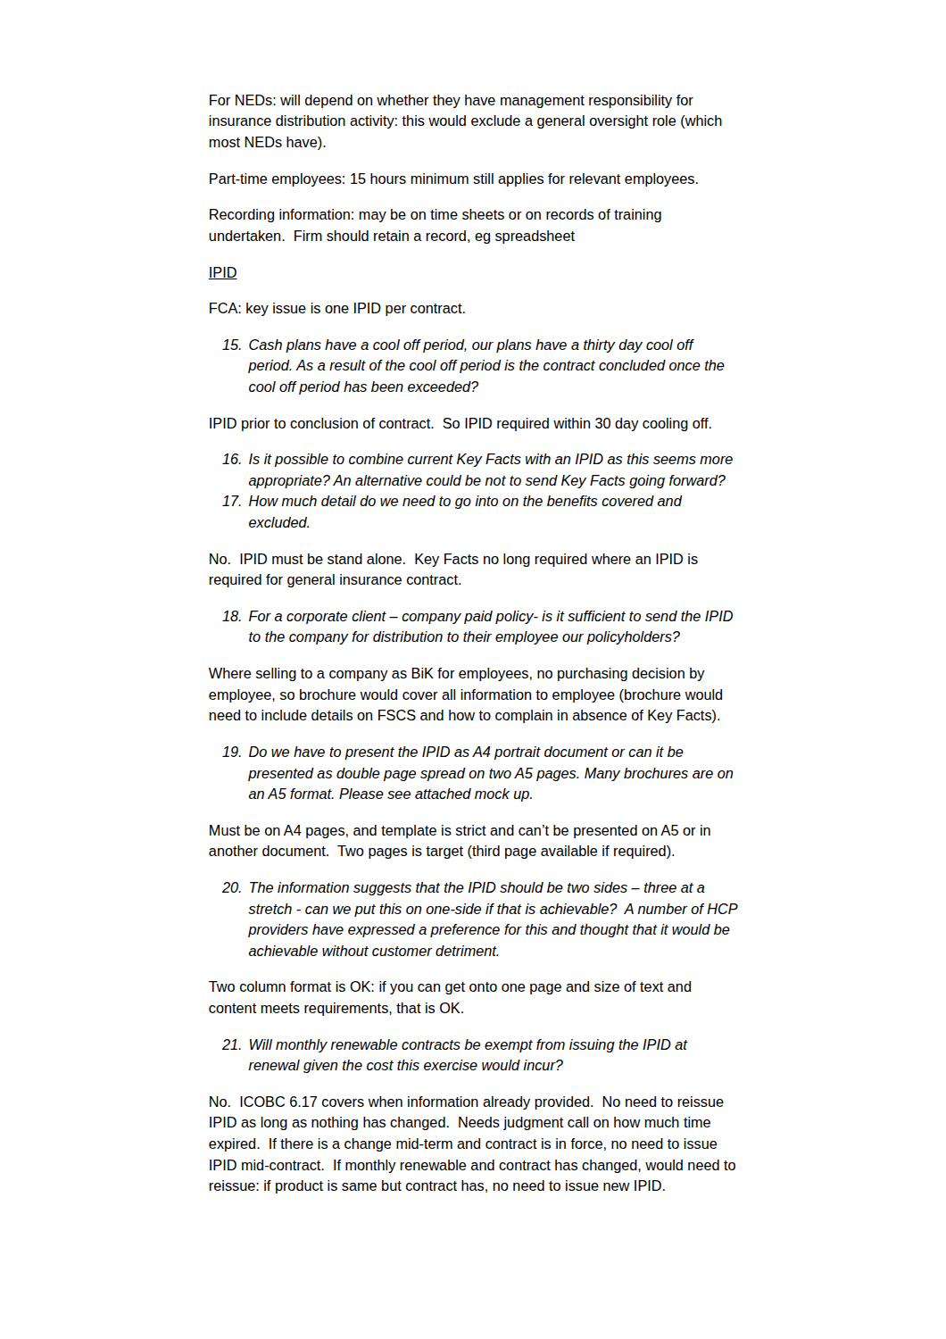For NEDs: will depend on whether they have management responsibility for insurance distribution activity: this would exclude a general oversight role (which most NEDs have).
Part-time employees: 15 hours minimum still applies for relevant employees.
Recording information: may be on time sheets or on records of training undertaken. Firm should retain a record, eg spreadsheet
IPID
FCA: key issue is one IPID per contract.
Cash plans have a cool off period, our plans have a thirty day cool off period. As a result of the cool off period is the contract concluded once the cool off period has been exceeded?
IPID prior to conclusion of contract. So IPID required within 30 day cooling off.
Is it possible to combine current Key Facts with an IPID as this seems more appropriate? An alternative could be not to send Key Facts going forward?
How much detail do we need to go into on the benefits covered and excluded.
No. IPID must be stand alone. Key Facts no long required where an IPID is required for general insurance contract.
For a corporate client – company paid policy- is it sufficient to send the IPID to the company for distribution to their employee our policyholders?
Where selling to a company as BiK for employees, no purchasing decision by employee, so brochure would cover all information to employee (brochure would need to include details on FSCS and how to complain in absence of Key Facts).
Do we have to present the IPID as A4 portrait document or can it be presented as double page spread on two A5 pages. Many brochures are on an A5 format. Please see attached mock up.
Must be on A4 pages, and template is strict and can’t be presented on A5 or in another document. Two pages is target (third page available if required).
The information suggests that the IPID should be two sides – three at a stretch - can we put this on one-side if that is achievable? A number of HCP providers have expressed a preference for this and thought that it would be achievable without customer detriment.
Two column format is OK: if you can get onto one page and size of text and content meets requirements, that is OK.
Will monthly renewable contracts be exempt from issuing the IPID at renewal given the cost this exercise would incur?
No. ICOBC 6.17 covers when information already provided. No need to reissue IPID as long as nothing has changed. Needs judgment call on how much time expired. If there is a change mid-term and contract is in force, no need to issue IPID mid-contract. If monthly renewable and contract has changed, would need to reissue: if product is same but contract has, no need to issue new IPID.